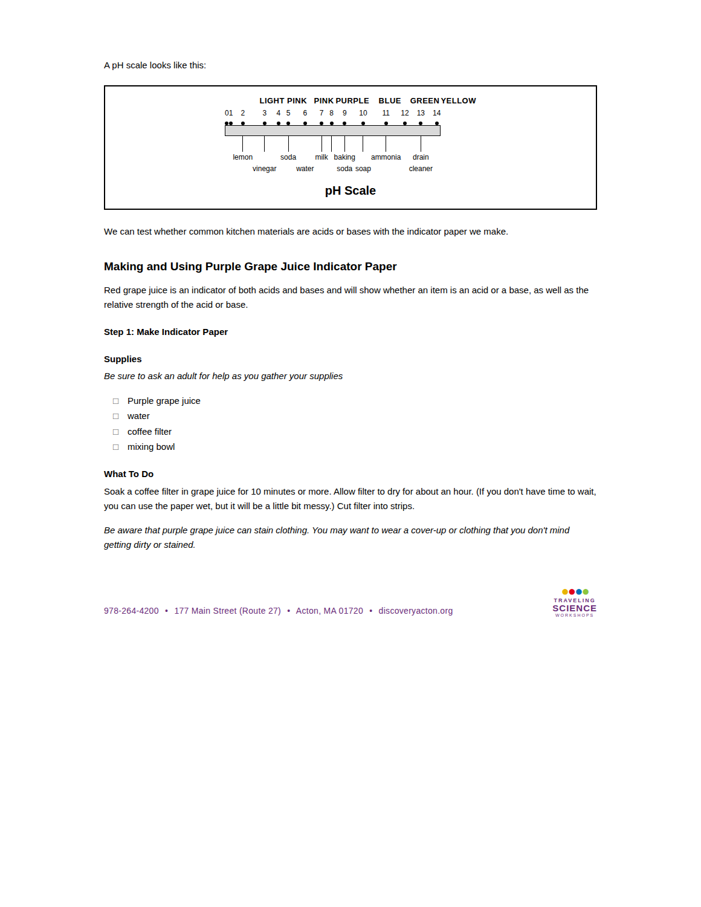A pH scale looks like this:
| | LIGHT PINK | PINK | PURPLE | BLUE | GREEN | YELLOW |
| 0 | 1 | 2 | 3 | 4 | 5 | 6 | 7 | 8 | 9 | 10 | 11 | 12 | 13 | 14 |
| | | lemon | | | soda | | milk | | baking | | ammonia | | drain | |
| | | | vinegar | | | water | | | soda | soap | | | cleaner | |
pH Scale
We can test whether common kitchen materials are acids or bases with the indicator paper we make.
Making and Using Purple Grape Juice Indicator Paper
Red grape juice is an indicator of both acids and bases and will show whether an item is an acid or a base, as well as the relative strength of the acid or base.
Step 1: Make Indicator Paper
Supplies
Be sure to ask an adult for help as you gather your supplies
Purple grape juice
water
coffee filter
mixing bowl
What To Do
Soak a coffee filter in grape juice for 10 minutes or more. Allow filter to dry for about an hour. (If you don't have time to wait, you can use the paper wet, but it will be a little bit messy.) Cut filter into strips.
Be aware that purple grape juice can stain clothing. You may want to wear a cover-up or clothing that you don't mind getting dirty or stained.
978-264-4200 • 177 Main Street (Route 27) • Acton, MA 01720 • discoveryacton.org
●●●●
TRAVELING
SCIENCE
WORKSHOPS